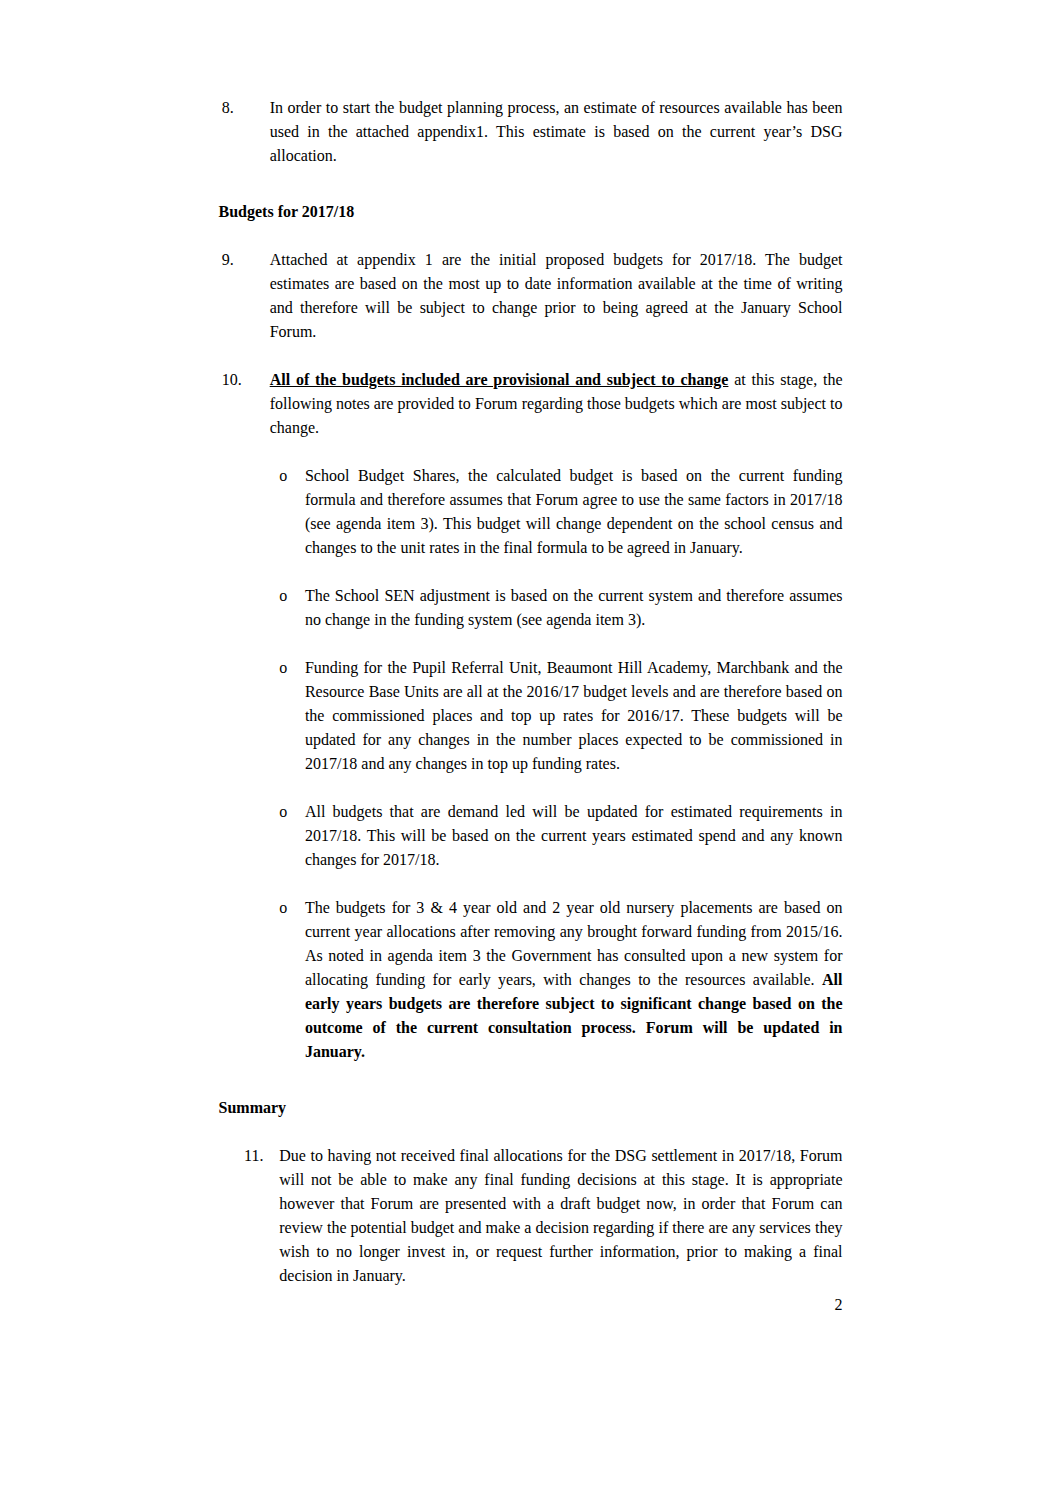8.
In order to start the budget planning process, an estimate of resources available has been used in the attached appendix1. This estimate is based on the current year’s DSG allocation.
Budgets for 2017/18
9.
Attached at appendix 1 are the initial proposed budgets for 2017/18. The budget estimates are based on the most up to date information available at the time of writing and therefore will be subject to change prior to being agreed at the January School Forum.
10.
All of the budgets included are provisional and subject to change at this stage, the following notes are provided to Forum regarding those budgets which are most subject to change.
o School Budget Shares, the calculated budget is based on the current funding formula and therefore assumes that Forum agree to use the same factors in 2017/18 (see agenda item 3). This budget will change dependent on the school census and changes to the unit rates in the final formula to be agreed in January.
o The School SEN adjustment is based on the current system and therefore assumes no change in the funding system (see agenda item 3).
o Funding for the Pupil Referral Unit, Beaumont Hill Academy, Marchbank and the Resource Base Units are all at the 2016/17 budget levels and are therefore based on the commissioned places and top up rates for 2016/17. These budgets will be updated for any changes in the number places expected to be commissioned in 2017/18 and any changes in top up funding rates.
o All budgets that are demand led will be updated for estimated requirements in 2017/18. This will be based on the current years estimated spend and any known changes for 2017/18.
o The budgets for 3 & 4 year old and 2 year old nursery placements are based on current year allocations after removing any brought forward funding from 2015/16. As noted in agenda item 3 the Government has consulted upon a new system for allocating funding for early years, with changes to the resources available. All early years budgets are therefore subject to significant change based on the outcome of the current consultation process. Forum will be updated in January.
Summary
11. Due to having not received final allocations for the DSG settlement in 2017/18, Forum will not be able to make any final funding decisions at this stage. It is appropriate however that Forum are presented with a draft budget now, in order that Forum can review the potential budget and make a decision regarding if there are any services they wish to no longer invest in, or request further information, prior to making a final decision in January.
2